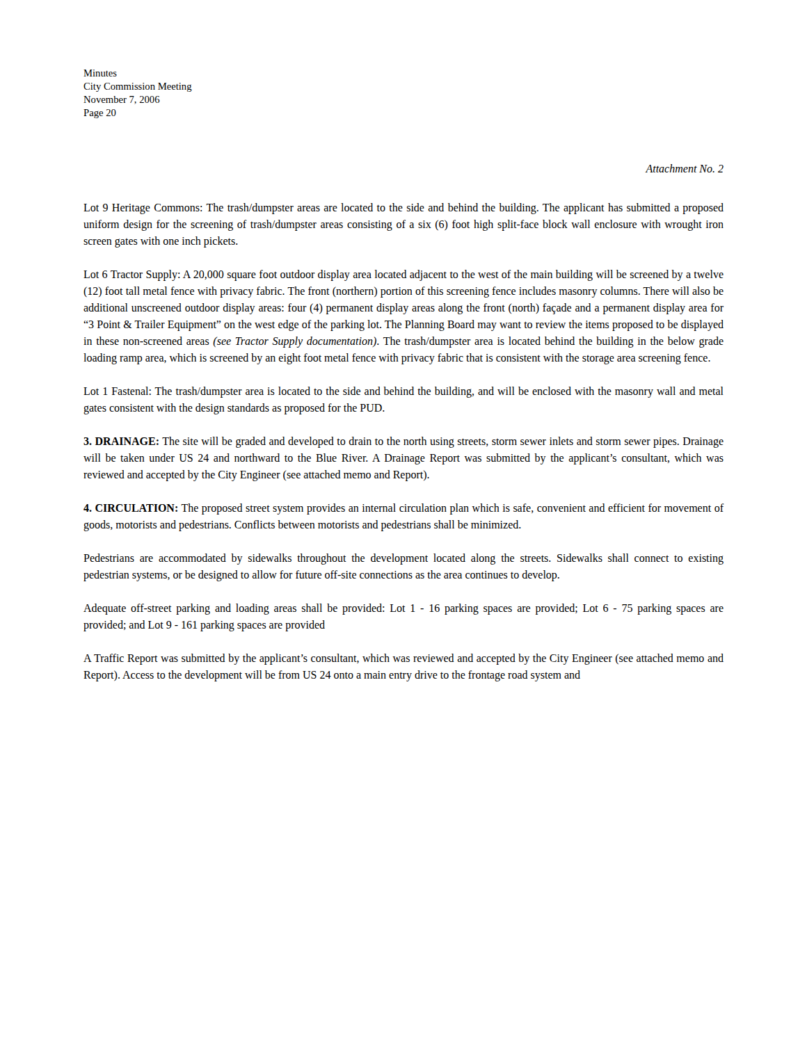Minutes
City Commission Meeting
November 7, 2006
Page 20
Attachment No. 2
Lot 9 Heritage Commons: The trash/dumpster areas are located to the side and behind the building. The applicant has submitted a proposed uniform design for the screening of trash/dumpster areas consisting of a six (6) foot high split-face block wall enclosure with wrought iron screen gates with one inch pickets.
Lot 6 Tractor Supply: A 20,000 square foot outdoor display area located adjacent to the west of the main building will be screened by a twelve (12) foot tall metal fence with privacy fabric. The front (northern) portion of this screening fence includes masonry columns. There will also be additional unscreened outdoor display areas: four (4) permanent display areas along the front (north) façade and a permanent display area for “3 Point & Trailer Equipment” on the west edge of the parking lot. The Planning Board may want to review the items proposed to be displayed in these non-screened areas (see Tractor Supply documentation). The trash/dumpster area is located behind the building in the below grade loading ramp area, which is screened by an eight foot metal fence with privacy fabric that is consistent with the storage area screening fence.
Lot 1 Fastenal: The trash/dumpster area is located to the side and behind the building, and will be enclosed with the masonry wall and metal gates consistent with the design standards as proposed for the PUD.
3. DRAINAGE: The site will be graded and developed to drain to the north using streets, storm sewer inlets and storm sewer pipes. Drainage will be taken under US 24 and northward to the Blue River. A Drainage Report was submitted by the applicant’s consultant, which was reviewed and accepted by the City Engineer (see attached memo and Report).
4. CIRCULATION: The proposed street system provides an internal circulation plan which is safe, convenient and efficient for movement of goods, motorists and pedestrians. Conflicts between motorists and pedestrians shall be minimized.
Pedestrians are accommodated by sidewalks throughout the development located along the streets. Sidewalks shall connect to existing pedestrian systems, or be designed to allow for future off-site connections as the area continues to develop.
Adequate off-street parking and loading areas shall be provided: Lot 1 - 16 parking spaces are provided; Lot 6 - 75 parking spaces are provided; and Lot 9 - 161 parking spaces are provided
A Traffic Report was submitted by the applicant’s consultant, which was reviewed and accepted by the City Engineer (see attached memo and Report). Access to the development will be from US 24 onto a main entry drive to the frontage road system and